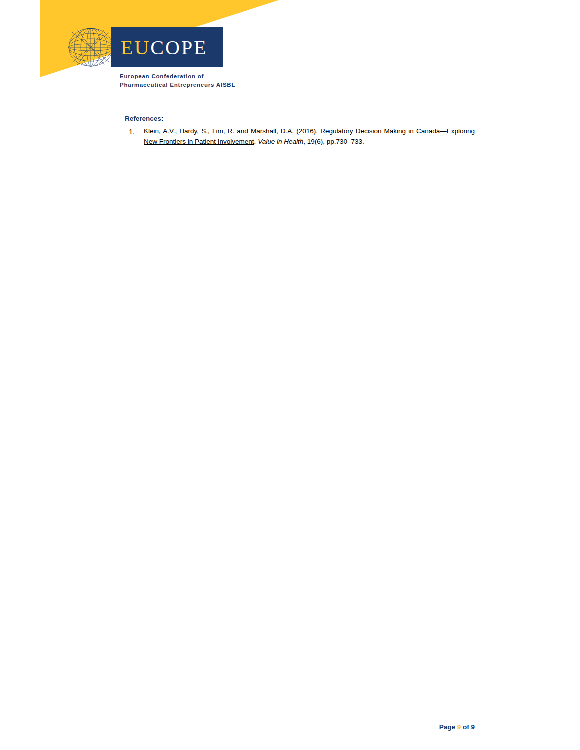EU COPE
European Confederation of
Pharmaceutical Entrepreneurs AISBL
References:
Klein, A.V., Hardy, S., Lim, R. and Marshall, D.A. (2016). Regulatory Decision Making in Canada—Exploring New Frontiers in Patient Involvement. Value in Health, 19(6), pp.730–733.
Page 9 of 9